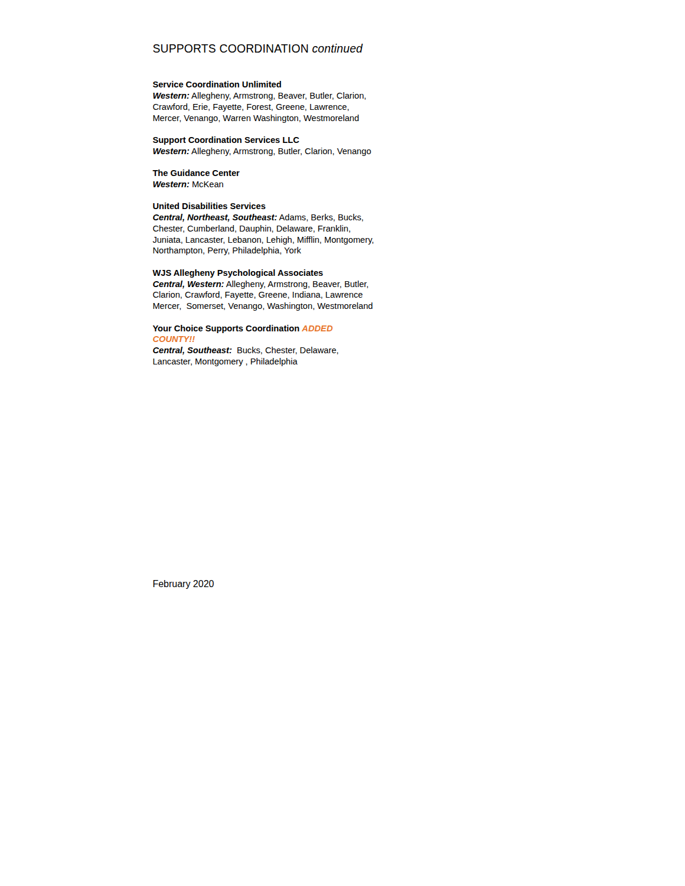SUPPORTS COORDINATION continued
Service Coordination Unlimited
Western: Allegheny, Armstrong, Beaver, Butler, Clarion, Crawford, Erie, Fayette, Forest, Greene, Lawrence, Mercer, Venango, Warren Washington, Westmoreland
Support Coordination Services LLC
Western: Allegheny, Armstrong, Butler, Clarion, Venango
The Guidance Center
Western: McKean
United Disabilities Services
Central, Northeast, Southeast: Adams, Berks, Bucks, Chester, Cumberland, Dauphin, Delaware, Franklin, Juniata, Lancaster, Lebanon, Lehigh, Mifflin, Montgomery, Northampton, Perry, Philadelphia, York
WJS Allegheny Psychological Associates
Central, Western: Allegheny, Armstrong, Beaver, Butler, Clarion, Crawford, Fayette, Greene, Indiana, Lawrence Mercer, Somerset, Venango, Washington, Westmoreland
Your Choice Supports Coordination ADDED COUNTY!!
Central, Southeast: Bucks, Chester, Delaware, Lancaster, Montgomery , Philadelphia
February 2020